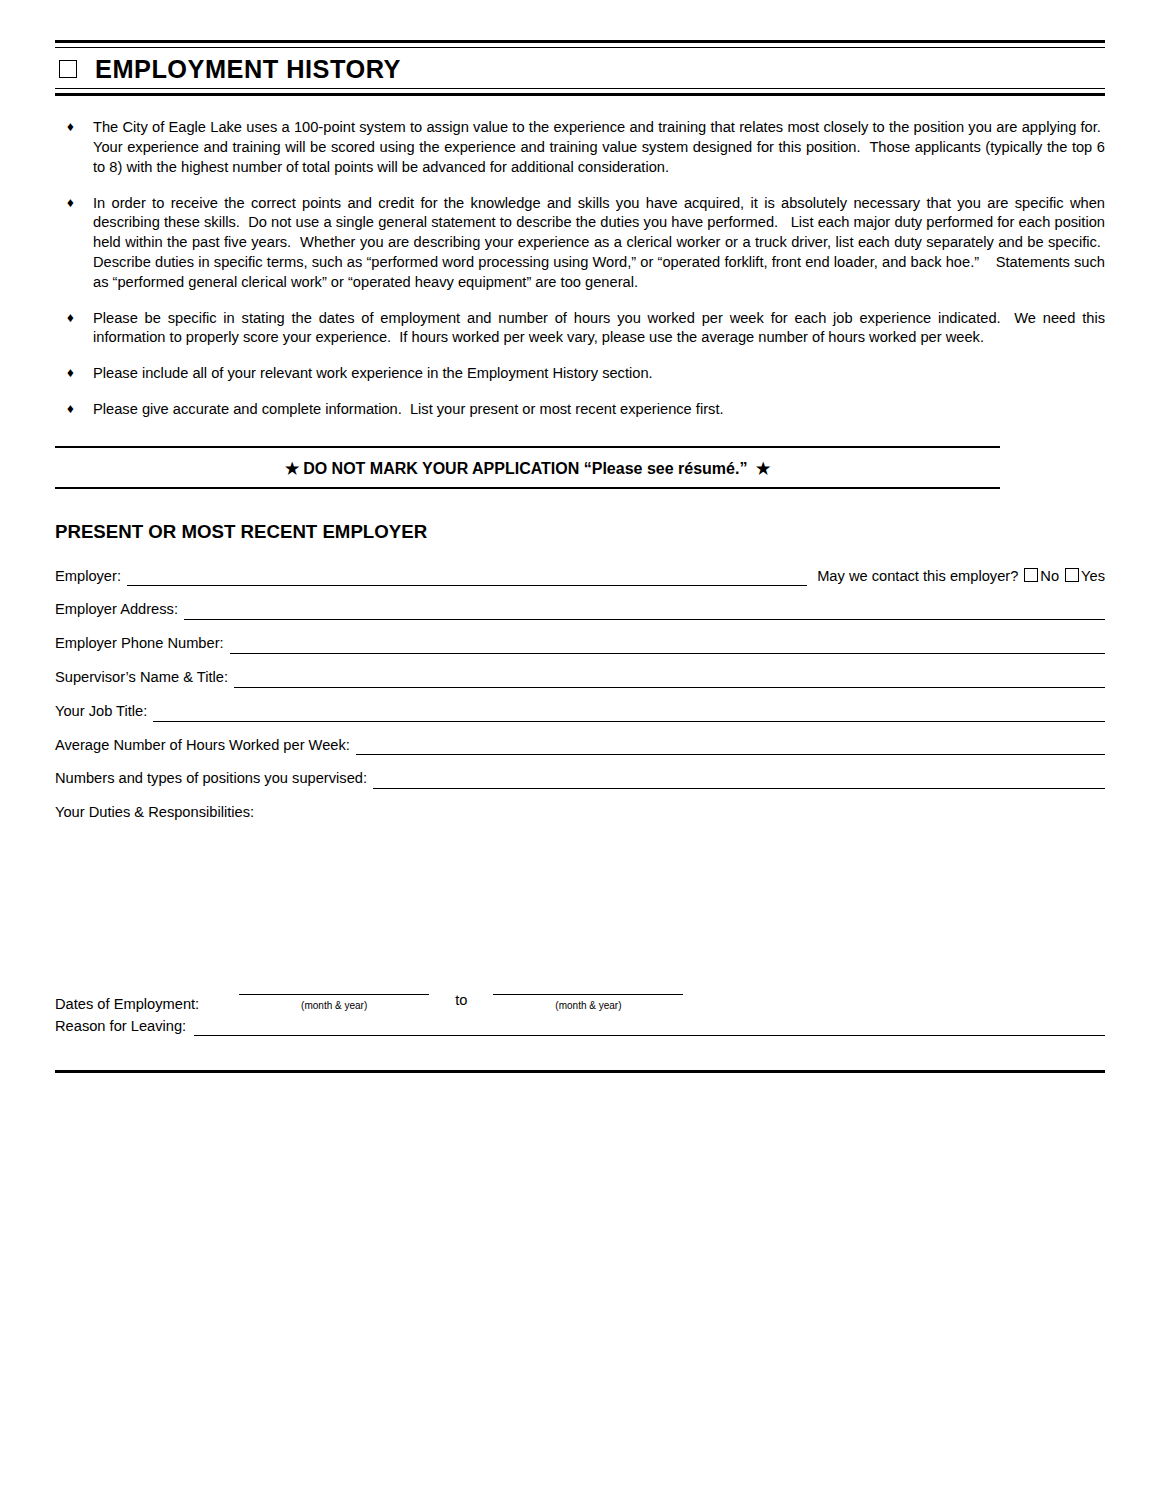EMPLOYMENT HISTORY
The City of Eagle Lake uses a 100-point system to assign value to the experience and training that relates most closely to the position you are applying for. Your experience and training will be scored using the experience and training value system designed for this position. Those applicants (typically the top 6 to 8) with the highest number of total points will be advanced for additional consideration.
In order to receive the correct points and credit for the knowledge and skills you have acquired, it is absolutely necessary that you are specific when describing these skills. Do not use a single general statement to describe the duties you have performed. List each major duty performed for each position held within the past five years. Whether you are describing your experience as a clerical worker or a truck driver, list each duty separately and be specific. Describe duties in specific terms, such as “performed word processing using Word,” or “operated forklift, front end loader, and back hoe.” Statements such as “performed general clerical work” or “operated heavy equipment” are too general.
Please be specific in stating the dates of employment and number of hours you worked per week for each job experience indicated. We need this information to properly score your experience. If hours worked per week vary, please use the average number of hours worked per week.
Please include all of your relevant work experience in the Employment History section.
Please give accurate and complete information. List your present or most recent experience first.
★ DO NOT MARK YOUR APPLICATION “Please see résumé.” ★
PRESENT OR MOST RECENT EMPLOYER
Employer: May we contact this employer? No Yes
Employer Address:
Employer Phone Number:
Supervisor’s Name & Title:
Your Job Title:
Average Number of Hours Worked per Week:
Numbers and types of positions you supervised:
Your Duties & Responsibilities:
Dates of Employment: (month & year) to (month & year)
Reason for Leaving: